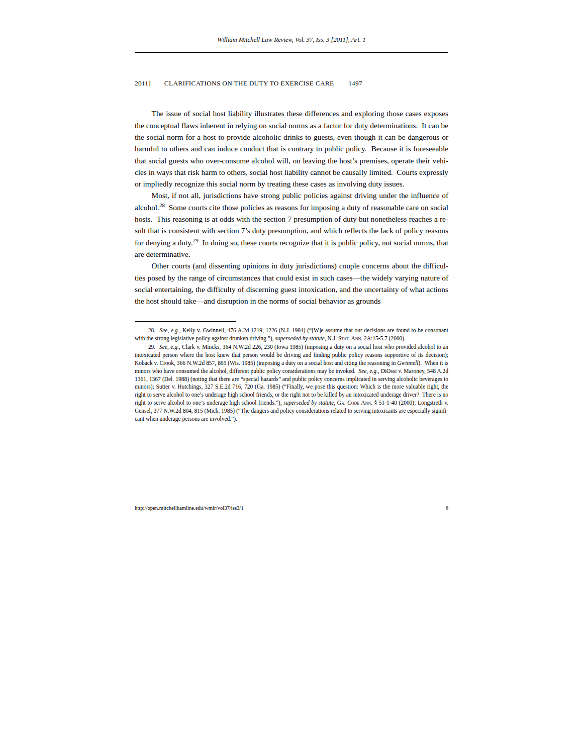William Mitchell Law Review, Vol. 37, Iss. 3 [2011], Art. 1
2011] CLARIFICATIONS ON THE DUTY TO EXERCISE CARE 1497
The issue of social host liability illustrates these differences and exploring those cases exposes the conceptual flaws inherent in relying on social norms as a factor for duty determinations. It can be the social norm for a host to provide alcoholic drinks to guests, even though it can be dangerous or harmful to others and can induce conduct that is contrary to public policy. Because it is foreseeable that social guests who over-consume alcohol will, on leaving the host’s premises, operate their vehicles in ways that risk harm to others, social host liability cannot be causally limited. Courts expressly or impliedly recognize this social norm by treating these cases as involving duty issues.
Most, if not all, jurisdictions have strong public policies against driving under the influence of alcohol.28 Some courts cite those policies as reasons for imposing a duty of reasonable care on social hosts. This reasoning is at odds with the section 7 presumption of duty but nonetheless reaches a result that is consistent with section 7’s duty presumption, and which reflects the lack of policy reasons for denying a duty.29 In doing so, these courts recognize that it is public policy, not social norms, that are determinative.
Other courts (and dissenting opinions in duty jurisdictions) couple concerns about the difficulties posed by the range of circumstances that could exist in such cases—the widely varying nature of social entertaining, the difficulty of discerning guest intoxication, and the uncertainty of what actions the host should take—and disruption in the norms of social behavior as grounds
28. See, e.g., Kelly v. Gwinnell, 476 A.2d 1219, 1226 (N.J. 1984) (“[W]e assume that our decisions are found to be consonant with the strong legislative policy against drunken driving.”), superseded by statute, N.J. Stat. Ann. 2A:15-5.7 (2000).
29. See, e.g., Clark v. Mincks, 364 N.W.2d 226, 230 (Iowa 1985) (imposing a duty on a social host who provided alcohol to an intoxicated person where the host knew that person would be driving and finding public policy reasons supportive of its decision); Koback v. Crook, 366 N.W.2d 857, 865 (Wis. 1985) (imposing a duty on a social host and citing the reasoning in Gwinnell). When it is minors who have consumed the alcohol, different public policy considerations may be invoked. See, e.g., DiOssi v. Maroney, 548 A.2d 1361, 1367 (Del. 1988) (noting that there are “special hazards” and public policy concerns implicated in serving alcoholic beverages to minors); Sutter v. Hutchings, 327 S.E.2d 716, 720 (Ga. 1985) (“Finally, we pose this question: Which is the more valuable right, the right to serve alcohol to one’s underage high school friends, or the right not to be killed by an intoxicated underage driver? There is no right to serve alcohol to one’s underage high school friends.”), superseded by statute, Ga. Code Ann. § 51-1-40 (2000); Longstreth v. Gensel, 377 N.W.2d 804, 815 (Mich. 1985) (“The dangers and policy considerations related to serving intoxicants are especially significant when underage persons are involved.”).
http://open.mitchellhamline.edu/wmlr/vol37/iss3/1 6